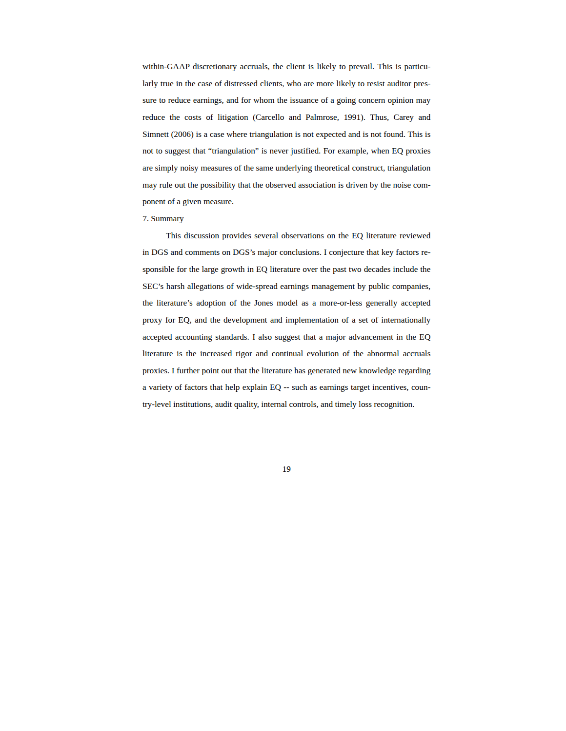within-GAAP discretionary accruals, the client is likely to prevail. This is particularly true in the case of distressed clients, who are more likely to resist auditor pressure to reduce earnings, and for whom the issuance of a going concern opinion may reduce the costs of litigation (Carcello and Palmrose, 1991). Thus, Carey and Simnett (2006) is a case where triangulation is not expected and is not found. This is not to suggest that “triangulation” is never justified. For example, when EQ proxies are simply noisy measures of the same underlying theoretical construct, triangulation may rule out the possibility that the observed association is driven by the noise component of a given measure.
7. Summary
This discussion provides several observations on the EQ literature reviewed in DGS and comments on DGS’s major conclusions. I conjecture that key factors responsible for the large growth in EQ literature over the past two decades include the SEC’s harsh allegations of wide-spread earnings management by public companies, the literature’s adoption of the Jones model as a more-or-less generally accepted proxy for EQ, and the development and implementation of a set of internationally accepted accounting standards. I also suggest that a major advancement in the EQ literature is the increased rigor and continual evolution of the abnormal accruals proxies. I further point out that the literature has generated new knowledge regarding a variety of factors that help explain EQ -- such as earnings target incentives, country-level institutions, audit quality, internal controls, and timely loss recognition.
19